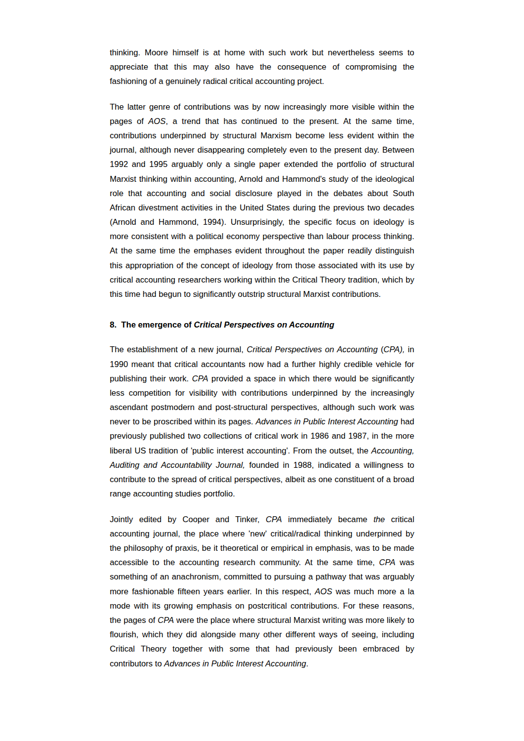thinking. Moore himself is at home with such work but nevertheless seems to appreciate that this may also have the consequence of compromising the fashioning of a genuinely radical critical accounting project.
The latter genre of contributions was by now increasingly more visible within the pages of AOS, a trend that has continued to the present. At the same time, contributions underpinned by structural Marxism become less evident within the journal, although never disappearing completely even to the present day. Between 1992 and 1995 arguably only a single paper extended the portfolio of structural Marxist thinking within accounting, Arnold and Hammond's study of the ideological role that accounting and social disclosure played in the debates about South African divestment activities in the United States during the previous two decades (Arnold and Hammond, 1994). Unsurprisingly, the specific focus on ideology is more consistent with a political economy perspective than labour process thinking. At the same time the emphases evident throughout the paper readily distinguish this appropriation of the concept of ideology from those associated with its use by critical accounting researchers working within the Critical Theory tradition, which by this time had begun to significantly outstrip structural Marxist contributions.
8. The emergence of Critical Perspectives on Accounting
The establishment of a new journal, Critical Perspectives on Accounting (CPA), in 1990 meant that critical accountants now had a further highly credible vehicle for publishing their work. CPA provided a space in which there would be significantly less competition for visibility with contributions underpinned by the increasingly ascendant postmodern and post-structural perspectives, although such work was never to be proscribed within its pages. Advances in Public Interest Accounting had previously published two collections of critical work in 1986 and 1987, in the more liberal US tradition of 'public interest accounting'. From the outset, the Accounting, Auditing and Accountability Journal, founded in 1988, indicated a willingness to contribute to the spread of critical perspectives, albeit as one constituent of a broad range accounting studies portfolio.
Jointly edited by Cooper and Tinker, CPA immediately became the critical accounting journal, the place where 'new' critical/radical thinking underpinned by the philosophy of praxis, be it theoretical or empirical in emphasis, was to be made accessible to the accounting research community. At the same time, CPA was something of an anachronism, committed to pursuing a pathway that was arguably more fashionable fifteen years earlier. In this respect, AOS was much more a la mode with its growing emphasis on postcritical contributions. For these reasons, the pages of CPA were the place where structural Marxist writing was more likely to flourish, which they did alongside many other different ways of seeing, including Critical Theory together with some that had previously been embraced by contributors to Advances in Public Interest Accounting.